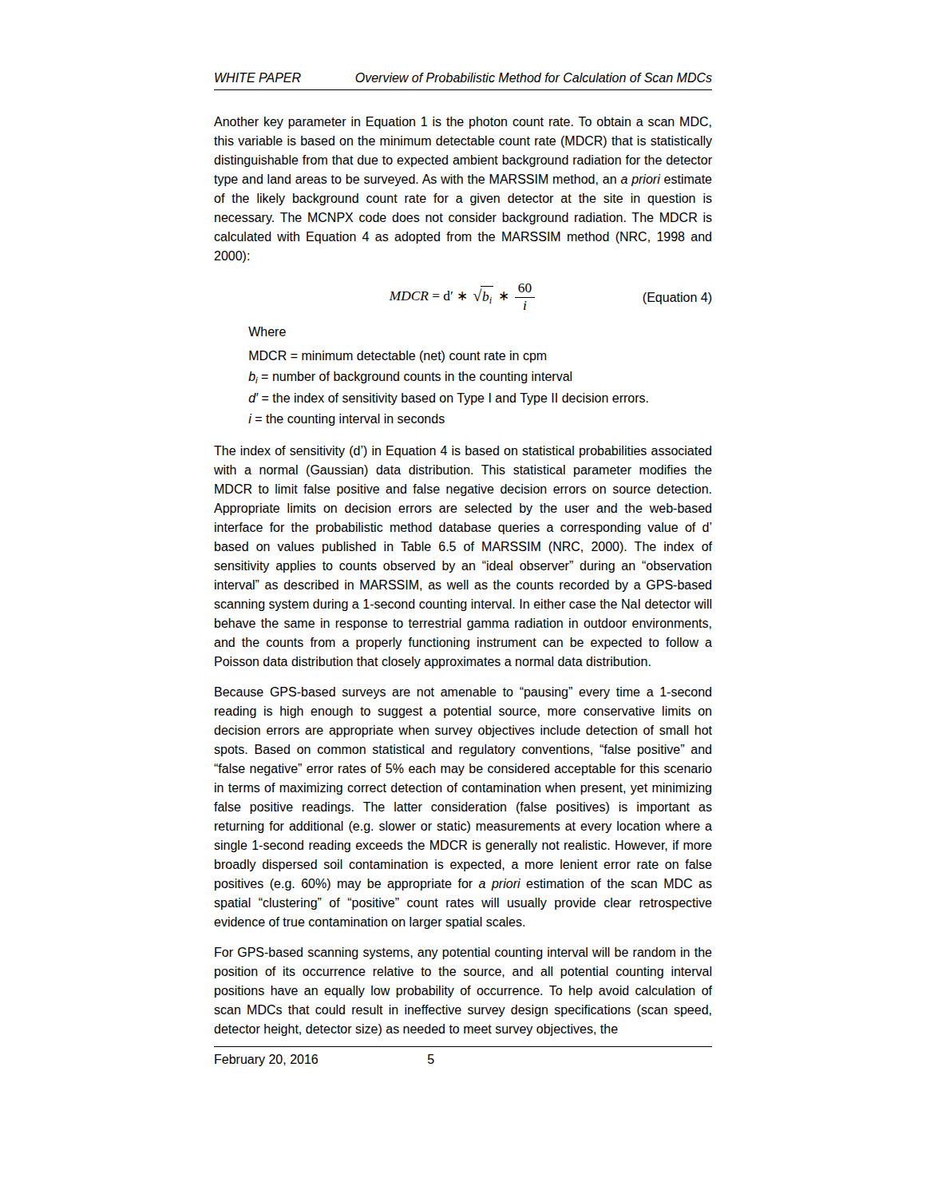WHITE PAPER Overview of Probabilistic Method for Calculation of Scan MDCs
Another key parameter in Equation 1 is the photon count rate. To obtain a scan MDC, this variable is based on the minimum detectable count rate (MDCR) that is statistically distinguishable from that due to expected ambient background radiation for the detector type and land areas to be surveyed. As with the MARSSIM method, an a priori estimate of the likely background count rate for a given detector at the site in question is necessary. The MCNPX code does not consider background radiation. The MDCR is calculated with Equation 4 as adopted from the MARSSIM method (NRC, 1998 and 2000):
MDCR = d′ ∗ bi ∗ 60 i (Equation 4)
Where
MDCR = minimum detectable (net) count rate in cpm
bi = number of background counts in the counting interval
d′ = the index of sensitivity based on Type I and Type II decision errors.
i = the counting interval in seconds
The index of sensitivity (d’) in Equation 4 is based on statistical probabilities associated with a normal (Gaussian) data distribution. This statistical parameter modifies the MDCR to limit false positive and false negative decision errors on source detection. Appropriate limits on decision errors are selected by the user and the web-based interface for the probabilistic method database queries a corresponding value of d’ based on values published in Table 6.5 of MARSSIM (NRC, 2000). The index of sensitivity applies to counts observed by an “ideal observer” during an “observation interval” as described in MARSSIM, as well as the counts recorded by a GPS-based scanning system during a 1-second counting interval. In either case the NaI detector will behave the same in response to terrestrial gamma radiation in outdoor environments, and the counts from a properly functioning instrument can be expected to follow a Poisson data distribution that closely approximates a normal data distribution.
Because GPS-based surveys are not amenable to “pausing” every time a 1-second reading is high enough to suggest a potential source, more conservative limits on decision errors are appropriate when survey objectives include detection of small hot spots. Based on common statistical and regulatory conventions, “false positive” and “false negative” error rates of 5% each may be considered acceptable for this scenario in terms of maximizing correct detection of contamination when present, yet minimizing false positive readings. The latter consideration (false positives) is important as returning for additional (e.g. slower or static) measurements at every location where a single 1-second reading exceeds the MDCR is generally not realistic. However, if more broadly dispersed soil contamination is expected, a more lenient error rate on false positives (e.g. 60%) may be appropriate for a priori estimation of the scan MDC as spatial “clustering” of “positive” count rates will usually provide clear retrospective evidence of true contamination on larger spatial scales.
For GPS-based scanning systems, any potential counting interval will be random in the position of its occurrence relative to the source, and all potential counting interval positions have an equally low probability of occurrence. To help avoid calculation of scan MDCs that could result in ineffective survey design specifications (scan speed, detector height, detector size) as needed to meet survey objectives, the
February 20, 2016 5